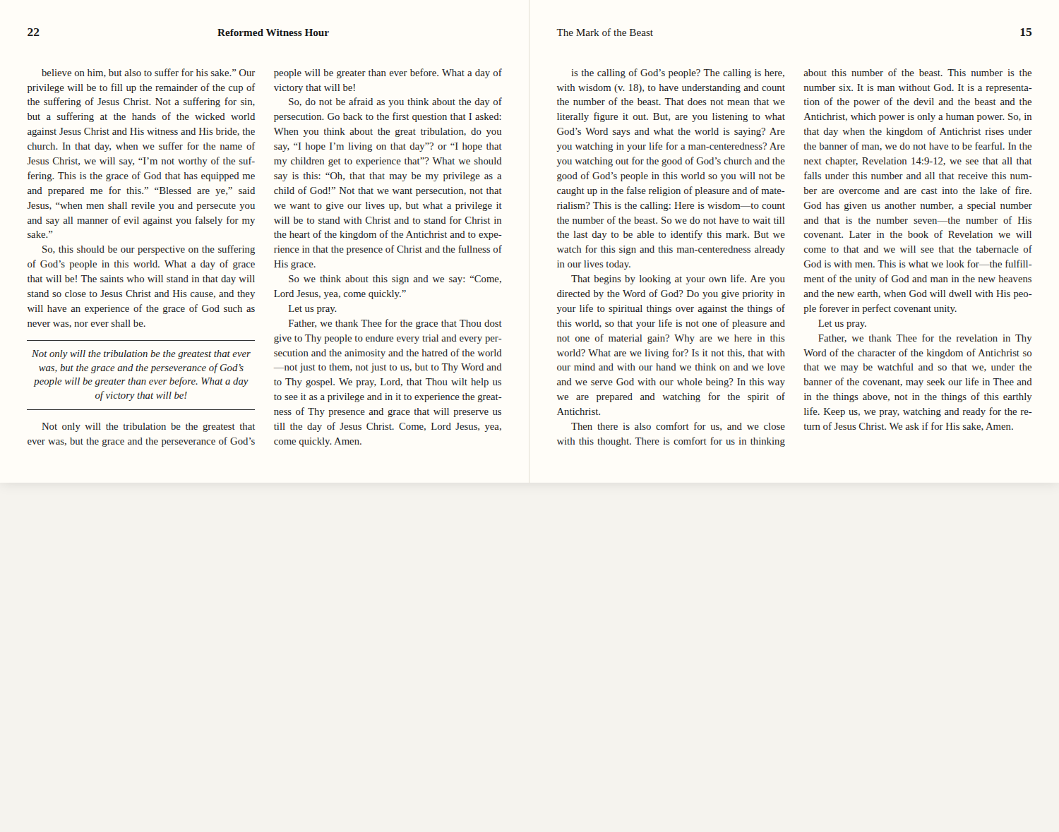22 Reformed Witness Hour
believe on him, but also to suffer for his sake.” Our privilege will be to fill up the remainder of the cup of the suffering of Jesus Christ. Not a suffering for sin, but a suffering at the hands of the wicked world against Jesus Christ and His witness and His bride, the church. In that day, when we suffer for the name of Jesus Christ, we will say, “I’m not worthy of the suffering. This is the grace of God that has equipped me and prepared me for this.” “Blessed are ye,” said Jesus, “when men shall revile you and persecute you and say all manner of evil against you falsely for my sake.”
So, this should be our perspective on the suffering of God’s people in this world. What a day of grace that will be! The saints who will stand in that day will stand so close to Jesus Christ and His cause, and they will have an experience of the grace of God such as never was, nor ever shall be.
Not only will the tribulation be the greatest that ever was, but the grace and the perseverance of God’s people will be greater than ever before. What a day of victory that will be!
Not only will the tribulation be the greatest that ever was, but the grace and the perseverance of God’s people will be greater than ever before. What a day of victory that will be!
So, do not be afraid as you think about the day of persecution. Go back to the first question that I asked: When you think about the great tribulation, do you say, “I hope I’m living on that day”? or “I hope that my children get to experience that”? What we should say is this: “Oh, that that may be my privilege as a child of God!” Not that we want persecution, not that we want to give our lives up, but what a privilege it will be to stand with Christ and to stand for Christ in the heart of the kingdom of the Antichrist and to experience in that the presence of Christ and the fullness of His grace.
So we think about this sign and we say: “Come, Lord Jesus, yea, come quickly.”
Let us pray.
Father, we thank Thee for the grace that Thou dost give to Thy people to endure every trial and every persecution and the animosity and the hatred of the world—not just to them, not just to us, but to Thy Word and to Thy gospel. We pray, Lord, that Thou wilt help us to see it as a privilege and in it to experience the greatness of Thy presence and grace that will preserve us till the day of Jesus Christ. Come, Lord Jesus, yea, come quickly. Amen.
The Mark of the Beast 15
is the calling of God’s people? The calling is here, with wisdom (v. 18), to have understanding and count the number of the beast. That does not mean that we literally figure it out. But, are you listening to what God’s Word says and what the world is saying? Are you watching in your life for a man-centeredness? Are you watching out for the good of God’s church and the good of God’s people in this world so you will not be caught up in the false religion of pleasure and of materialism? This is the calling: Here is wisdom—to count the number of the beast. So we do not have to wait till the last day to be able to identify this mark. But we watch for this sign and this man-centeredness already in our lives today.
That begins by looking at your own life. Are you directed by the Word of God? Do you give priority in your life to spiritual things over against the things of this world, so that your life is not one of pleasure and not one of material gain? Why are we here in this world? What are we living for? Is it not this, that with our mind and with our hand we think on and we love and we serve God with our whole being? In this way we are prepared and watching for the spirit of Antichrist.
Then there is also comfort for us, and we close with this thought. There is comfort for us in thinking about this number of the beast. This number is the number six. It is man without God. It is a representation of the power of the devil and the beast and the Antichrist, which power is only a human power. So, in that day when the kingdom of Antichrist rises under the banner of man, we do not have to be fearful. In the next chapter, Revelation 14:9-12, we see that all that falls under this number and all that receive this number are overcome and are cast into the lake of fire. God has given us another number, a special number and that is the number seven—the number of His covenant. Later in the book of Revelation we will come to that and we will see that the tabernacle of God is with men. This is what we look for—the fulfillment of the unity of God and man in the new heavens and the new earth, when God will dwell with His people forever in perfect covenant unity.
Let us pray.
Father, we thank Thee for the revelation in Thy Word of the character of the kingdom of Antichrist so that we may be watchful and so that we, under the banner of the covenant, may seek our life in Thee and in the things above, not in the things of this earthly life. Keep us, we pray, watching and ready for the return of Jesus Christ. We ask if for His sake, Amen.